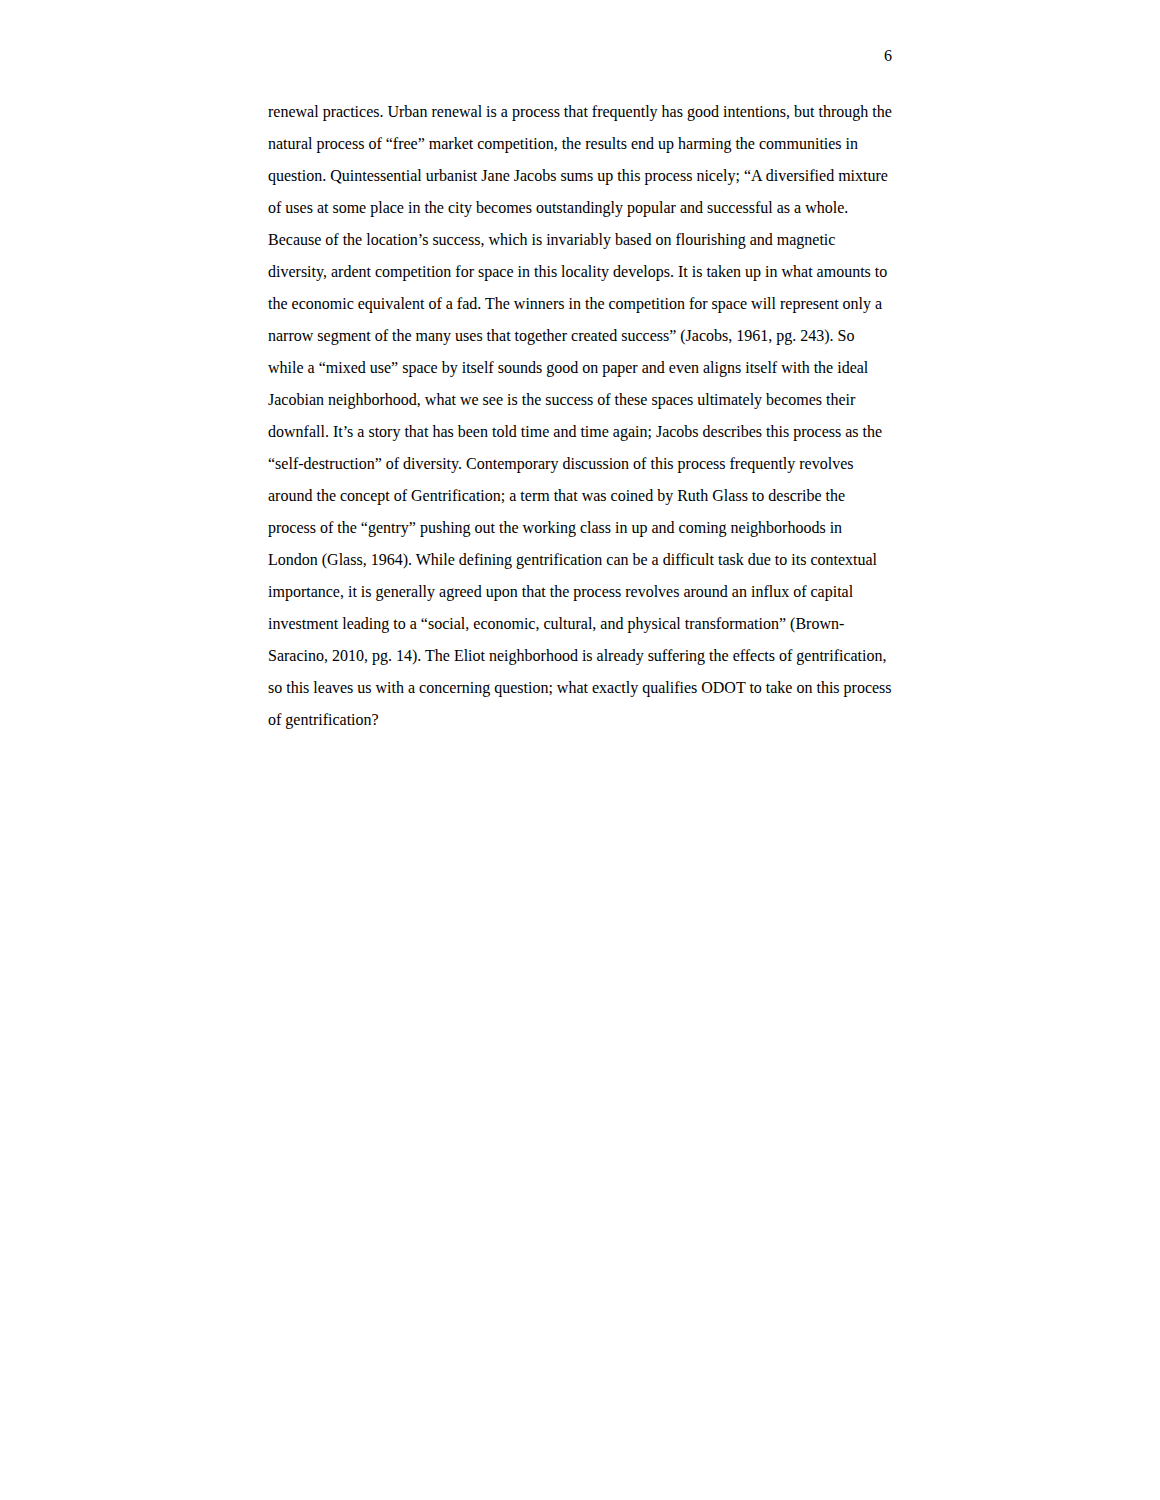6
renewal practices. Urban renewal is a process that frequently has good intentions, but through the natural process of “free” market competition, the results end up harming the communities in question. Quintessential urbanist Jane Jacobs sums up this process nicely; “A diversified mixture of uses at some place in the city becomes outstandingly popular and successful as a whole. Because of the location’s success, which is invariably based on flourishing and magnetic diversity, ardent competition for space in this locality develops. It is taken up in what amounts to the economic equivalent of a fad. The winners in the competition for space will represent only a narrow segment of the many uses that together created success” (Jacobs, 1961, pg. 243). So while a “mixed use” space by itself sounds good on paper and even aligns itself with the ideal Jacobian neighborhood, what we see is the success of these spaces ultimately becomes their downfall. It’s a story that has been told time and time again; Jacobs describes this process as the “self-destruction” of diversity. Contemporary discussion of this process frequently revolves around the concept of Gentrification; a term that was coined by Ruth Glass to describe the process of the “gentry” pushing out the working class in up and coming neighborhoods in London (Glass, 1964). While defining gentrification can be a difficult task due to its contextual importance, it is generally agreed upon that the process revolves around an influx of capital investment leading to a “social, economic, cultural, and physical transformation” (Brown-Saracino, 2010, pg. 14). The Eliot neighborhood is already suffering the effects of gentrification, so this leaves us with a concerning question; what exactly qualifies ODOT to take on this process of gentrification?